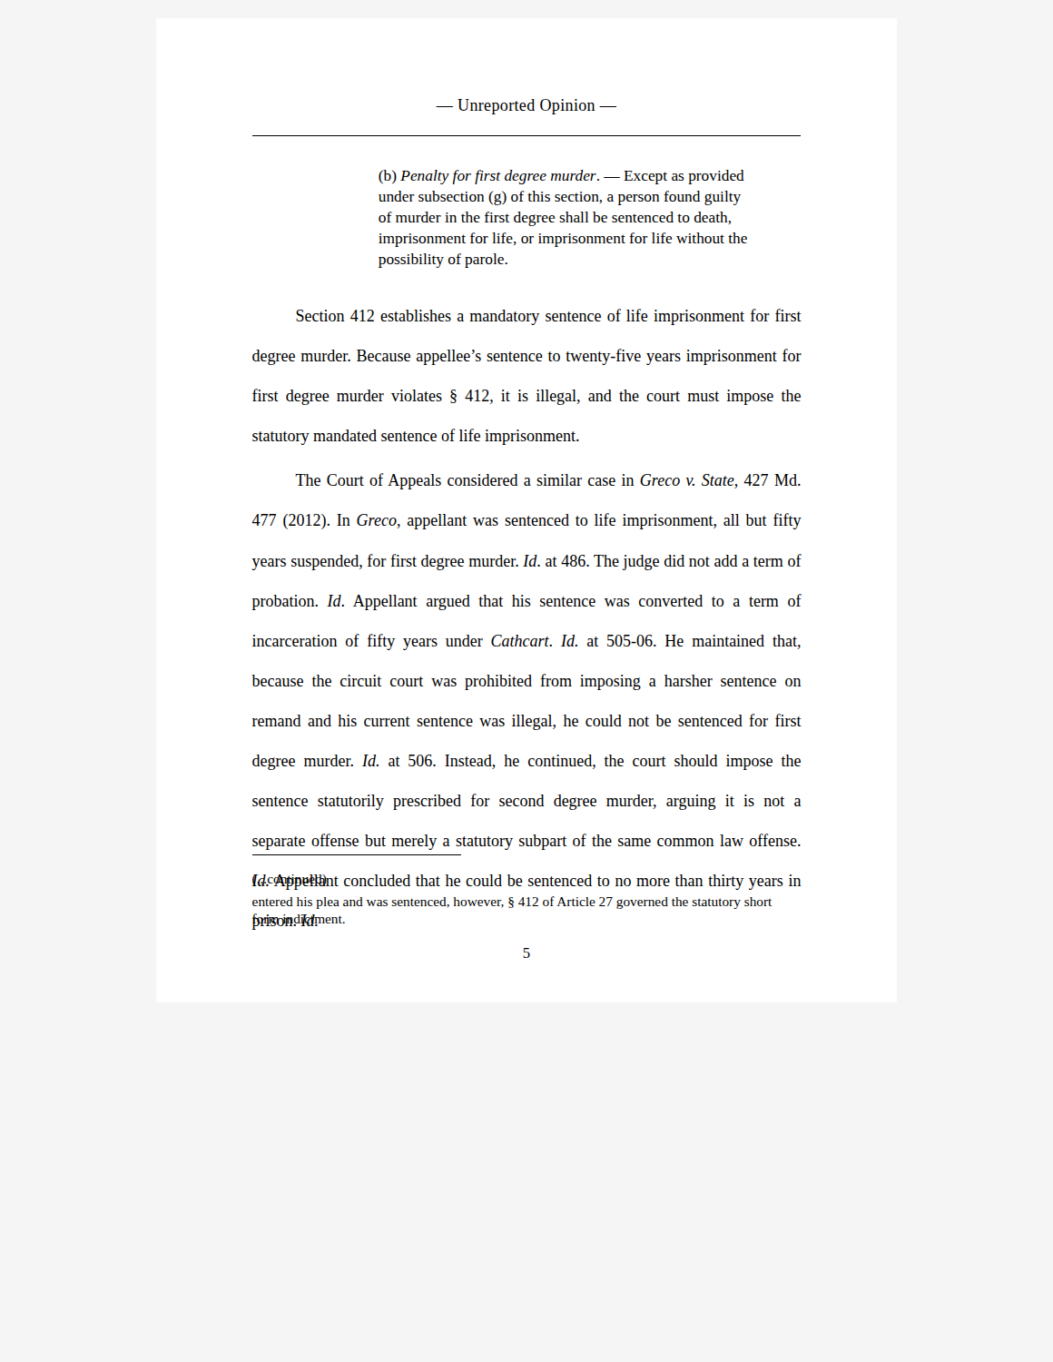— Unreported Opinion —
(b) Penalty for first degree murder. — Except as provided under subsection (g) of this section, a person found guilty of murder in the first degree shall be sentenced to death, imprisonment for life, or imprisonment for life without the possibility of parole.
Section 412 establishes a mandatory sentence of life imprisonment for first degree murder. Because appellee’s sentence to twenty-five years imprisonment for first degree murder violates § 412, it is illegal, and the court must impose the statutory mandated sentence of life imprisonment.
The Court of Appeals considered a similar case in Greco v. State, 427 Md. 477 (2012). In Greco, appellant was sentenced to life imprisonment, all but fifty years suspended, for first degree murder. Id. at 486. The judge did not add a term of probation. Id. Appellant argued that his sentence was converted to a term of incarceration of fifty years under Cathcart. Id. at 505-06. He maintained that, because the circuit court was prohibited from imposing a harsher sentence on remand and his current sentence was illegal, he could not be sentenced for first degree murder. Id. at 506. Instead, he continued, the court should impose the sentence statutorily prescribed for second degree murder, arguing it is not a separate offense but merely a statutory subpart of the same common law offense. Id. Appellant concluded that he could be sentenced to no more than thirty years in prison. Id.
(...continued)
entered his plea and was sentenced, however, § 412 of Article 27 governed the statutory short form indictment.
5